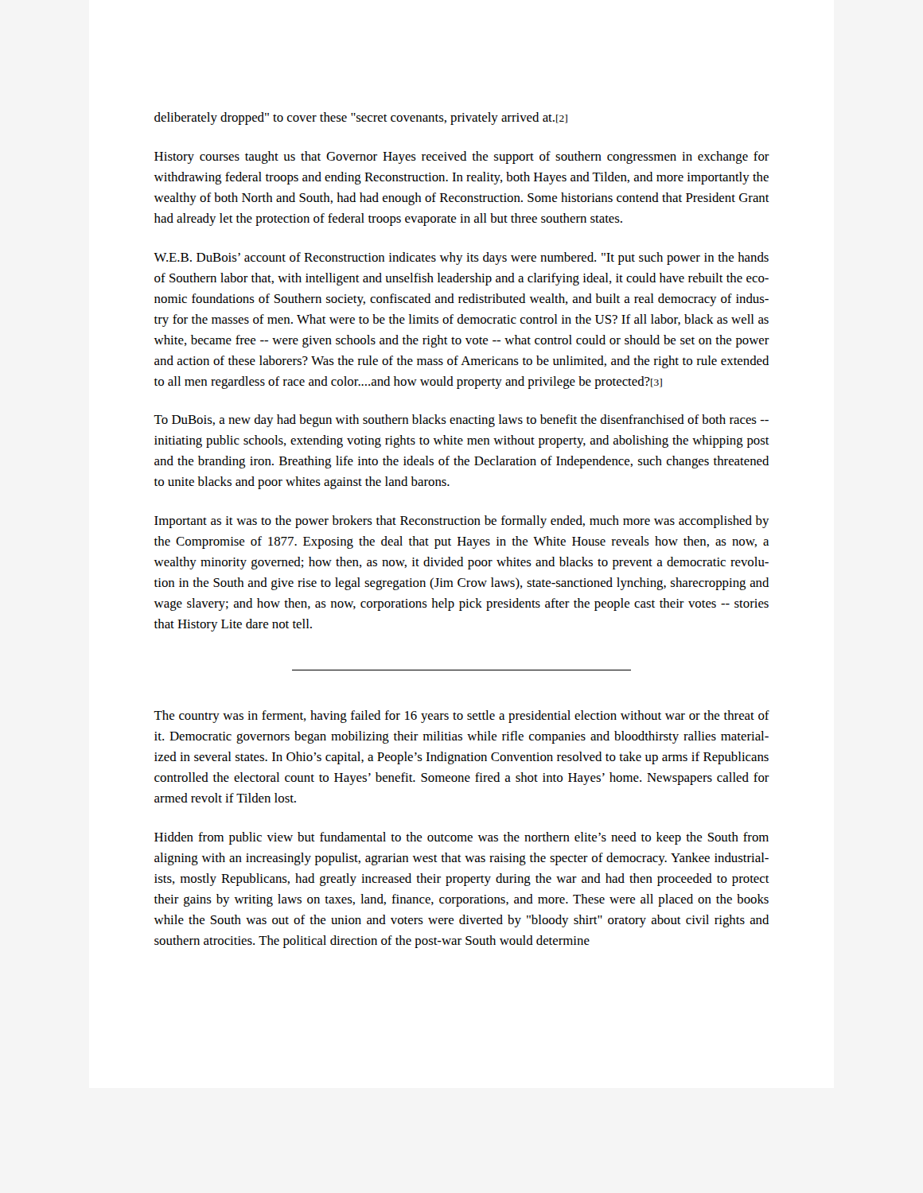deliberately dropped" to cover these "secret covenants, privately arrived at.[2]
History courses taught us that Governor Hayes received the support of southern congressmen in exchange for withdrawing federal troops and ending Reconstruction. In reality, both Hayes and Tilden, and more importantly the wealthy of both North and South, had had enough of Reconstruction. Some historians contend that President Grant had already let the protection of federal troops evaporate in all but three southern states.
W.E.B. DuBois’ account of Reconstruction indicates why its days were numbered. "It put such power in the hands of Southern labor that, with intelligent and unselfish leadership and a clarifying ideal, it could have rebuilt the economic foundations of Southern society, confiscated and redistributed wealth, and built a real democracy of industry for the masses of men. What were to be the limits of democratic control in the US? If all labor, black as well as white, became free -- were given schools and the right to vote -- what control could or should be set on the power and action of these laborers? Was the rule of the mass of Americans to be unlimited, and the right to rule extended to all men regardless of race and color....and how would property and privilege be protected?[3]
To DuBois, a new day had begun with southern blacks enacting laws to benefit the disenfranchised of both races -- initiating public schools, extending voting rights to white men without property, and abolishing the whipping post and the branding iron. Breathing life into the ideals of the Declaration of Independence, such changes threatened to unite blacks and poor whites against the land barons.
Important as it was to the power brokers that Reconstruction be formally ended, much more was accomplished by the Compromise of 1877. Exposing the deal that put Hayes in the White House reveals how then, as now, a wealthy minority governed; how then, as now, it divided poor whites and blacks to prevent a democratic revolution in the South and give rise to legal segregation (Jim Crow laws), state-sanctioned lynching, sharecropping and wage slavery; and how then, as now, corporations help pick presidents after the people cast their votes -- stories that History Lite dare not tell.
The country was in ferment, having failed for 16 years to settle a presidential election without war or the threat of it. Democratic governors began mobilizing their militias while rifle companies and bloodthirsty rallies materialized in several states. In Ohio’s capital, a People’s Indignation Convention resolved to take up arms if Republicans controlled the electoral count to Hayes’ benefit. Someone fired a shot into Hayes’ home. Newspapers called for armed revolt if Tilden lost.
Hidden from public view but fundamental to the outcome was the northern elite’s need to keep the South from aligning with an increasingly populist, agrarian west that was raising the specter of democracy. Yankee industrialists, mostly Republicans, had greatly increased their property during the war and had then proceeded to protect their gains by writing laws on taxes, land, finance, corporations, and more. These were all placed on the books while the South was out of the union and voters were diverted by "bloody shirt" oratory about civil rights and southern atrocities. The political direction of the post-war South would determine